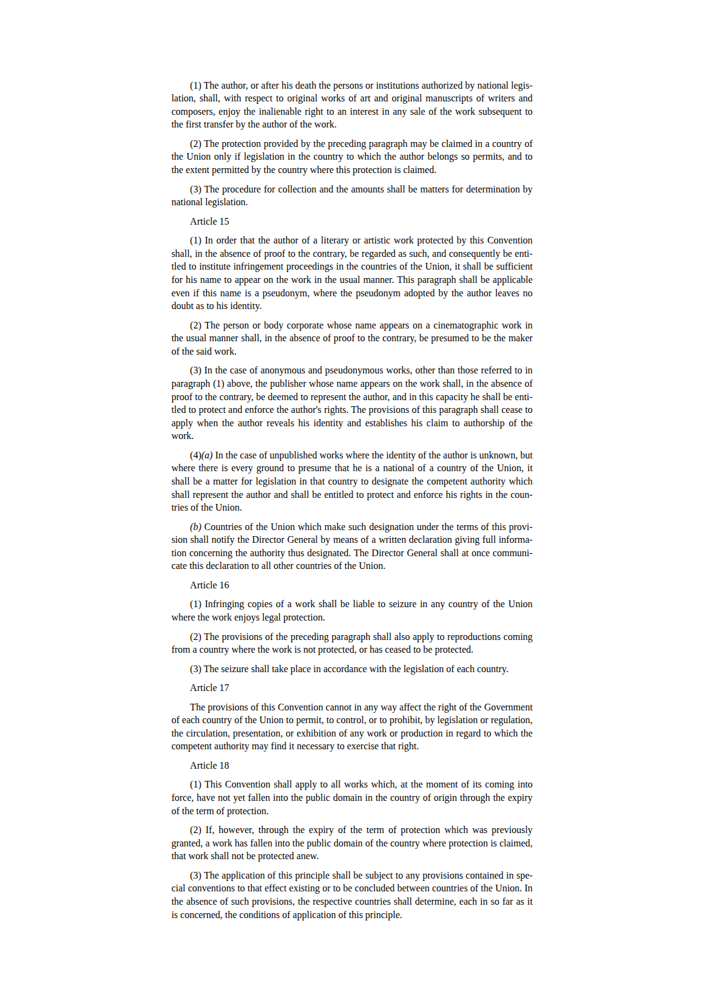(1) The author, or after his death the persons or institutions authorized by national legislation, shall, with respect to original works of art and original manuscripts of writers and composers, enjoy the inalienable right to an interest in any sale of the work subsequent to the first transfer by the author of the work.
(2) The protection provided by the preceding paragraph may be claimed in a country of the Union only if legislation in the country to which the author belongs so permits, and to the extent permitted by the country where this protection is claimed.
(3) The procedure for collection and the amounts shall be matters for determination by national legislation.
Article 15
(1) In order that the author of a literary or artistic work protected by this Convention shall, in the absence of proof to the contrary, be regarded as such, and consequently be entitled to institute infringement proceedings in the countries of the Union, it shall be sufficient for his name to appear on the work in the usual manner. This paragraph shall be applicable even if this name is a pseudonym, where the pseudonym adopted by the author leaves no doubt as to his identity.
(2) The person or body corporate whose name appears on a cinematographic work in the usual manner shall, in the absence of proof to the contrary, be presumed to be the maker of the said work.
(3) In the case of anonymous and pseudonymous works, other than those referred to in paragraph (1) above, the publisher whose name appears on the work shall, in the absence of proof to the contrary, be deemed to represent the author, and in this capacity he shall be entitled to protect and enforce the author's rights. The provisions of this paragraph shall cease to apply when the author reveals his identity and establishes his claim to authorship of the work.
(4)(a) In the case of unpublished works where the identity of the author is unknown, but where there is every ground to presume that he is a national of a country of the Union, it shall be a matter for legislation in that country to designate the competent authority which shall represent the author and shall be entitled to protect and enforce his rights in the countries of the Union.
(b) Countries of the Union which make such designation under the terms of this provision shall notify the Director General by means of a written declaration giving full information concerning the authority thus designated. The Director General shall at once communicate this declaration to all other countries of the Union.
Article 16
(1) Infringing copies of a work shall be liable to seizure in any country of the Union where the work enjoys legal protection.
(2) The provisions of the preceding paragraph shall also apply to reproductions coming from a country where the work is not protected, or has ceased to be protected.
(3) The seizure shall take place in accordance with the legislation of each country.
Article 17
The provisions of this Convention cannot in any way affect the right of the Government of each country of the Union to permit, to control, or to prohibit, by legislation or regulation, the circulation, presentation, or exhibition of any work or production in regard to which the competent authority may find it necessary to exercise that right.
Article 18
(1) This Convention shall apply to all works which, at the moment of its coming into force, have not yet fallen into the public domain in the country of origin through the expiry of the term of protection.
(2) If, however, through the expiry of the term of protection which was previously granted, a work has fallen into the public domain of the country where protection is claimed, that work shall not be protected anew.
(3) The application of this principle shall be subject to any provisions contained in special conventions to that effect existing or to be concluded between countries of the Union. In the absence of such provisions, the respective countries shall determine, each in so far as it is concerned, the conditions of application of this principle.